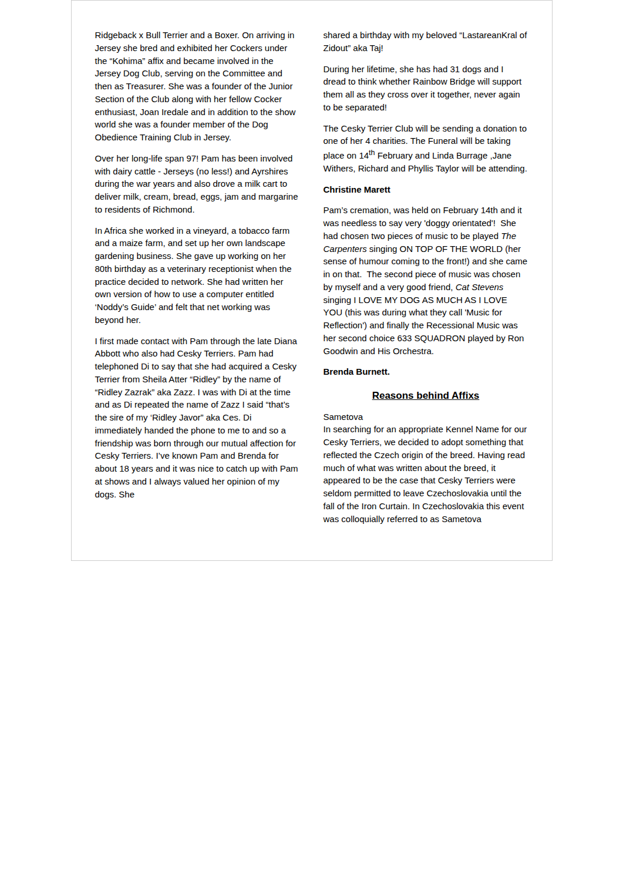Ridgeback x Bull Terrier and a Boxer. On arriving in Jersey she bred and exhibited her Cockers under the “Kohima” affix and became involved in the Jersey Dog Club, serving on the Committee and then as Treasurer. She was a founder of the Junior Section of the Club along with her fellow Cocker enthusiast, Joan Iredale and in addition to the show world she was a founder member of the Dog Obedience Training Club in Jersey.
Over her long-life span 97! Pam has been involved with dairy cattle - Jerseys (no less!) and Ayrshires during the war years and also drove a milk cart to deliver milk, cream, bread, eggs, jam and margarine to residents of Richmond.
In Africa she worked in a vineyard, a tobacco farm and a maize farm, and set up her own landscape gardening business. She gave up working on her 80th birthday as a veterinary receptionist when the practice decided to network. She had written her own version of how to use a computer entitled ‘Noddy’s Guide’ and felt that net working was beyond her.
I first made contact with Pam through the late Diana Abbott who also had Cesky Terriers. Pam had telephoned Di to say that she had acquired a Cesky Terrier from Sheila Atter “Ridley” by the name of “Ridley Zazrak” aka Zazz. I was with Di at the time and as Di repeated the name of Zazz I said “that’s the sire of my ‘Ridley Javor” aka Ces. Di immediately handed the phone to me to and so a friendship was born through our mutual affection for Cesky Terriers. I’ve known Pam and Brenda for about 18 years and it was nice to catch up with Pam at shows and I always valued her opinion of my dogs. She
shared a birthday with my beloved “LastareanKral of Zidout” aka Taj!
During her lifetime, she has had 31 dogs and I dread to think whether Rainbow Bridge will support them all as they cross over it together, never again to be separated!
The Cesky Terrier Club will be sending a donation to one of her 4 charities. The Funeral will be taking place on 14th February and Linda Burrage ,Jane Withers, Richard and Phyllis Taylor will be attending.
Christine Marett
Pam’s cremation, was held on February 14th and it was needless to say very 'doggy orientated'! She had chosen two pieces of music to be played The Carpenters singing ON TOP OF THE WORLD (her sense of humour coming to the front!) and she came in on that. The second piece of music was chosen by myself and a very good friend, Cat Stevens singing I LOVE MY DOG AS MUCH AS I LOVE YOU (this was during what they call 'Music for Reflection') and finally the Recessional Music was her second choice 633 SQUADRON played by Ron Goodwin and His Orchestra.
Brenda Burnett.
Reasons behind Affixs
Sametova
In searching for an appropriate Kennel Name for our Cesky Terriers, we decided to adopt something that reflected the Czech origin of the breed. Having read much of what was written about the breed, it appeared to be the case that Cesky Terriers were seldom permitted to leave Czechoslovakia until the fall of the Iron Curtain. In Czechoslovakia this event was colloquially referred to as Sametova